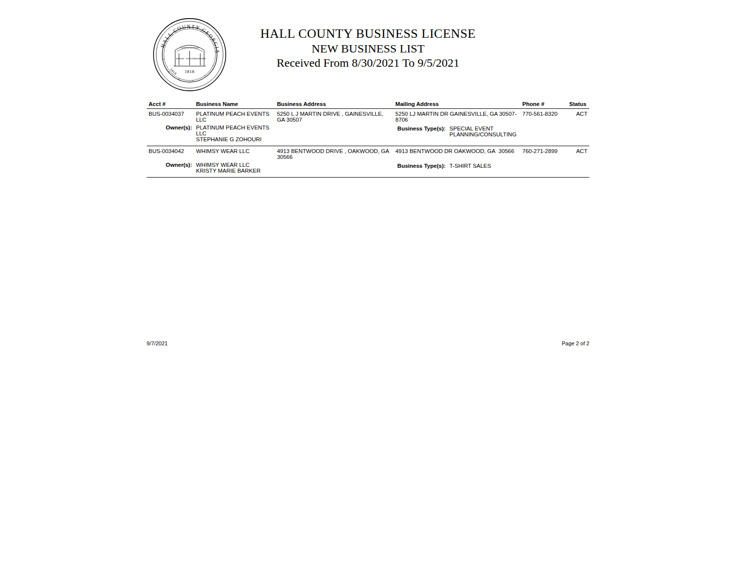HALL COUNTY GEORGIA 1818 CONSTITUTION WISDOM JUSTICE MODERATION 1818
HALL COUNTY BUSINESS LICENSE
NEW BUSINESS LIST
Received From 8/30/2021 To 9/5/2021
| Acct # | Business Name | Business Address | Mailing Address | Phone # | Status |
| --- | --- | --- | --- | --- | --- |
| BUS-0034037 | PLATINUM PEACH EVENTS LLC | 5250 L J MARTIN DRIVE , GAINESVILLE, GA 30507 | 5250 LJ MARTIN DR GAINESVILLE, GA 30507-8706 | 770-561-8320 | ACT |
| Owner(s): | PLATINUM PEACH EVENTS LLC STEPHANIE G ZOHOURI | | / Business Type(s): / SPECIAL EVENT PLANNING/CONSULTING / | | |
| BUS-0034042 | WHIMSY WEAR LLC | 4913 BENTWOOD DRIVE , OAKWOOD, GA 30566 | 4913 BENTWOOD DR OAKWOOD, GA 30566 | 760-271-2899 | ACT |
| Owner(s): | WHIMSY WEAR LLC KRISTY MARIE BARKER | | / Business Type(s): / T-SHIRT SALES / | | |
9/7/2021
Page 2 of 2